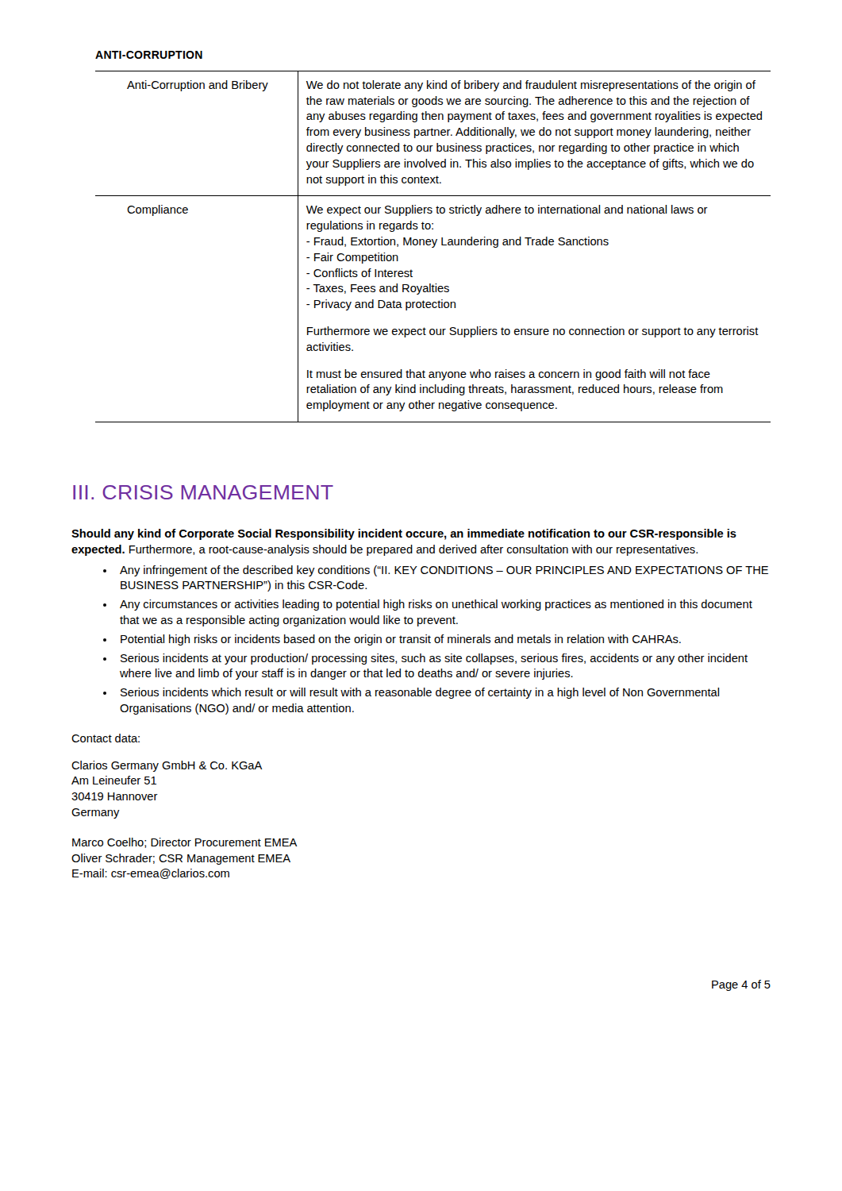ANTI-CORRUPTION
| Anti-Corruption and Bribery | We do not tolerate any kind of bribery and fraudulent misrepresentations of the origin of the raw materials or goods we are sourcing. The adherence to this and the rejection of any abuses regarding then payment of taxes, fees and government royalities is expected from every business partner. Additionally, we do not support money laundering, neither directly connected to our business practices, nor regarding to other practice in which your Suppliers are involved in. This also implies to the acceptance of gifts, which we do not support in this context. |
| Compliance | We expect our Suppliers to strictly adhere to international and national laws or regulations in regards to: - Fraud, Extortion, Money Laundering and Trade Sanctions - Fair Competition - Conflicts of Interest - Taxes, Fees and Royalties - Privacy and Data protection Furthermore we expect our Suppliers to ensure no connection or support to any terrorist activities. It must be ensured that anyone who raises a concern in good faith will not face retaliation of any kind including threats, harassment, reduced hours, release from employment or any other negative consequence. |
III. CRISIS MANAGEMENT
Should any kind of Corporate Social Responsibility incident occure, an immediate notification to our CSR-responsible is expected. Furthermore, a root-cause-analysis should be prepared and derived after consultation with our representatives.
Any infringement of the described key conditions (“II. KEY CONDITIONS – OUR PRINCIPLES AND EXPECTATIONS OF THE BUSINESS PARTNERSHIP”) in this CSR-Code.
Any circumstances or activities leading to potential high risks on unethical working practices as mentioned in this document that we as a responsible acting organization would like to prevent.
Potential high risks or incidents based on the origin or transit of minerals and metals in relation with CAHRAs.
Serious incidents at your production/ processing sites, such as site collapses, serious fires, accidents or any other incident where live and limb of your staff is in danger or that led to deaths and/ or severe injuries.
Serious incidents which result or will result with a reasonable degree of certainty in a high level of Non Governmental Organisations (NGO) and/ or media attention.
Contact data:
Clarios Germany GmbH & Co. KGaA
Am Leineufer 51
30419 Hannover
Germany
Marco Coelho; Director Procurement EMEA
Oliver Schrader; CSR Management EMEA
E-mail: csr-emea@clarios.com
Page 4 of 5